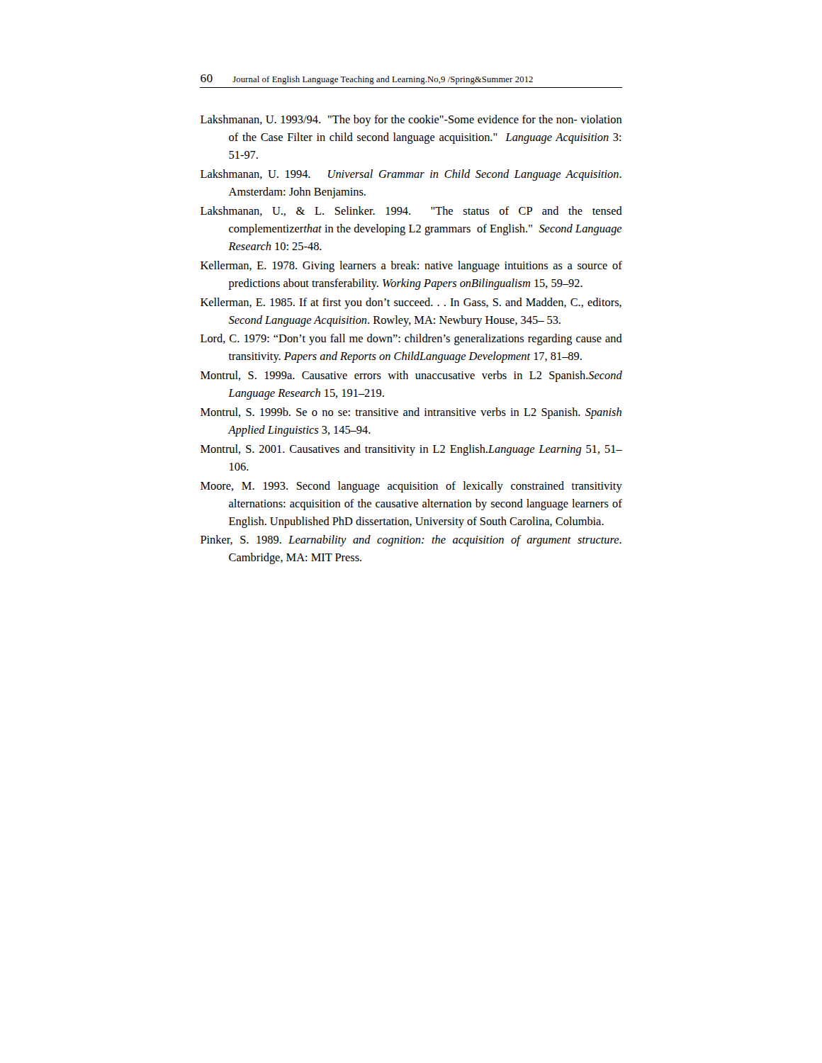60 Journal of English Language Teaching and Learning.No,9 /Spring&Summer 2012
Lakshmanan, U. 1993/94. "The boy for the cookie"-Some evidence for the non- violation of the Case Filter in child second language acquisition." Language Acquisition 3: 51-97.
Lakshmanan, U. 1994. Universal Grammar in Child Second Language Acquisition. Amsterdam: John Benjamins.
Lakshmanan, U., & L. Selinker. 1994. "The status of CP and the tensed complementizerthat in the developing L2 grammars of English." Second Language Research 10: 25-48.
Kellerman, E. 1978. Giving learners a break: native language intuitions as a source of predictions about transferability. Working Papers onBilingualism 15, 59–92.
Kellerman, E. 1985. If at first you don’t succeed. . . In Gass, S. and Madden, C., editors, Second Language Acquisition. Rowley, MA: Newbury House, 345– 53.
Lord, C. 1979: “Don’t you fall me down”: children’s generalizations regarding cause and transitivity. Papers and Reports on ChildLanguage Development 17, 81–89.
Montrul, S. 1999a. Causative errors with unaccusative verbs in L2 Spanish.Second Language Research 15, 191–219.
Montrul, S. 1999b. Se o no se: transitive and intransitive verbs in L2 Spanish. Spanish Applied Linguistics 3, 145–94.
Montrul, S. 2001. Causatives and transitivity in L2 English.Language Learning 51, 51–106.
Moore, M. 1993. Second language acquisition of lexically constrained transitivity alternations: acquisition of the causative alternation by second language learners of English. Unpublished PhD dissertation, University of South Carolina, Columbia.
Pinker, S. 1989. Learnability and cognition: the acquisition of argument structure. Cambridge, MA: MIT Press.